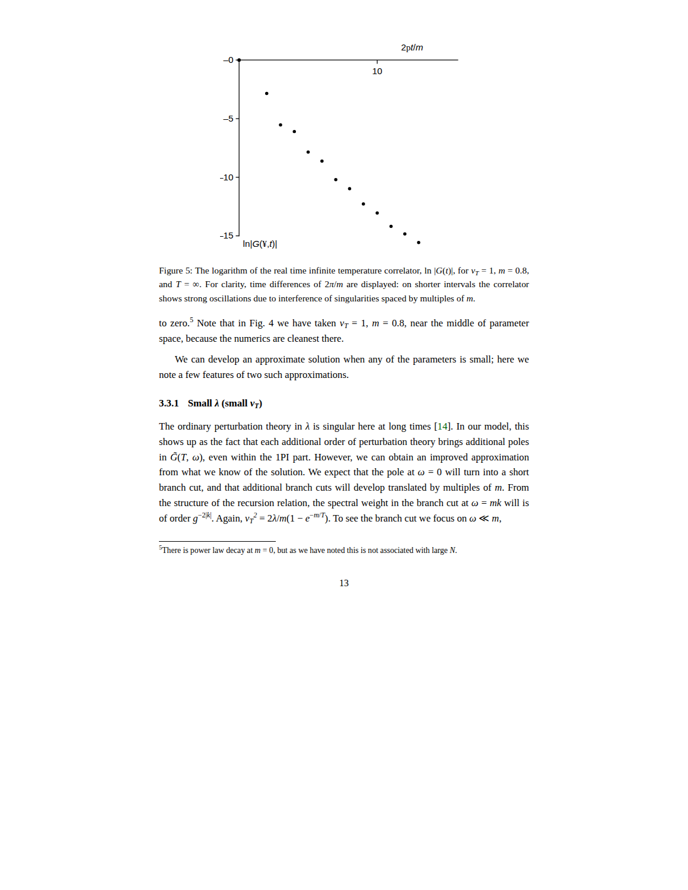–0 –5 –10 –15 10 2pt/m ln|G(¥,t)|
Figure 5: The logarithm of the real time infinite temperature correlator, ln |G(t)|, for νT = 1, m = 0.8, and T = ∞. For clarity, time differences of 2π/m are displayed: on shorter intervals the correlator shows strong oscillations due to interference of singularities spaced by multiples of m.
to zero.5 Note that in Fig. 4 we have taken νT = 1, m = 0.8, near the middle of parameter space, because the numerics are cleanest there.
We can develop an approximate solution when any of the parameters is small; here we note a few features of two such approximations.
3.3.1 Small λ (small νT)
The ordinary perturbation theory in λ is singular here at long times [14]. In our model, this shows up as the fact that each additional order of perturbation theory brings additional poles in G̃(T, ω), even within the 1PI part. However, we can obtain an improved approximation from what we know of the solution. We expect that the pole at ω = 0 will turn into a short branch cut, and that additional branch cuts will develop translated by multiples of m. From the structure of the recursion relation, the spectral weight in the branch cut at ω = mk will is of order g−2|k|. Again, νT2 = 2λ/m(1 − e−m/T). To see the branch cut we focus on ω ≪ m,
5There is power law decay at m = 0, but as we have noted this is not associated with large N.
13